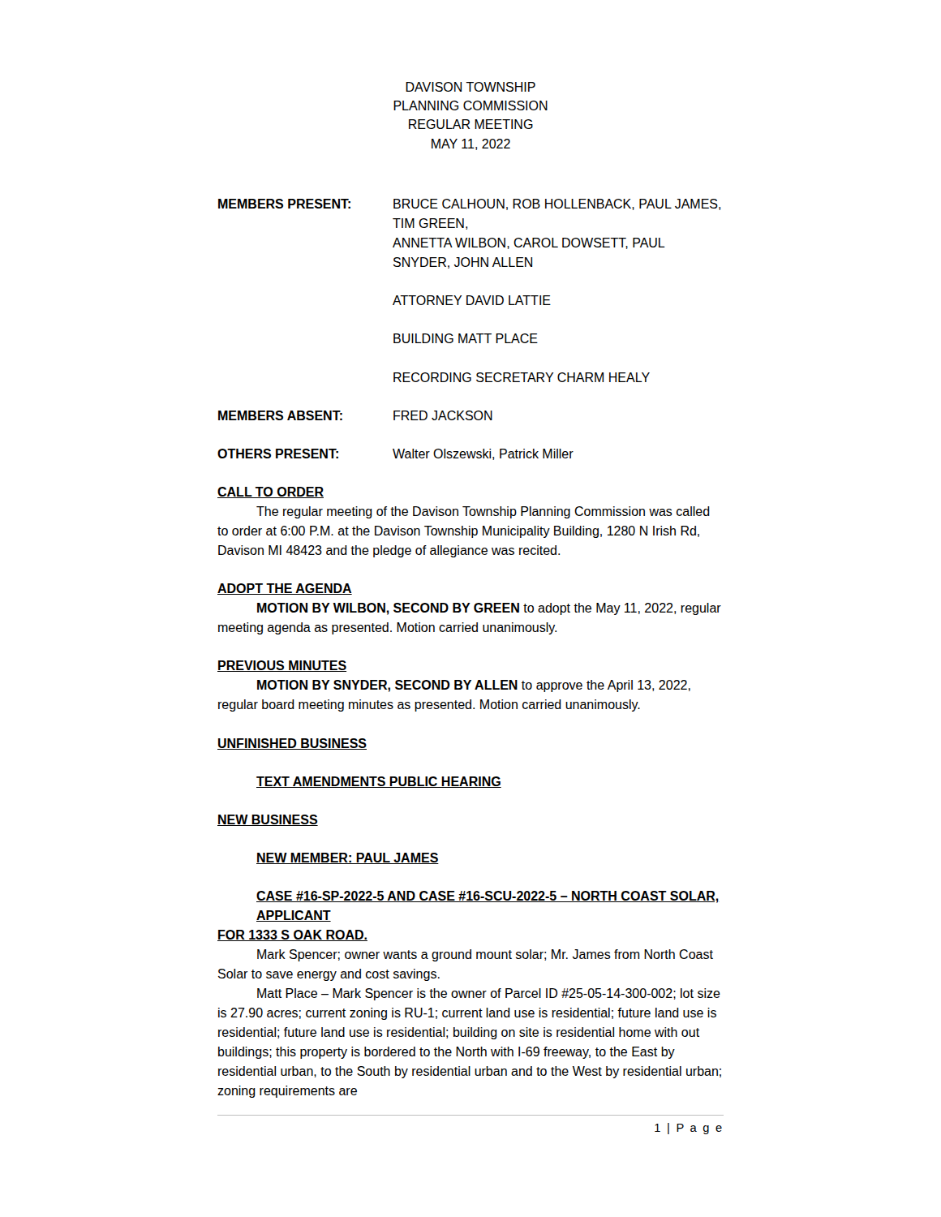DAVISON TOWNSHIP
PLANNING COMMISSION
REGULAR MEETING
MAY 11, 2022
MEMBERS PRESENT:
BRUCE CALHOUN, ROB HOLLENBACK, PAUL JAMES, TIM GREEN,
ANNETTA WILBON, CAROL DOWSETT, PAUL SNYDER, JOHN ALLEN
ATTORNEY DAVID LATTIE
BUILDING MATT PLACE
RECORDING SECRETARY CHARM HEALY
MEMBERS ABSENT:
FRED JACKSON
OTHERS PRESENT:
Walter Olszewski, Patrick Miller
Call to Order
The regular meeting of the Davison Township Planning Commission was called to order at 6:00 P.M. at the Davison Township Municipality Building, 1280 N Irish Rd, Davison MI 48423 and the pledge of allegiance was recited.
Adopt the Agenda
MOTION BY WILBON, SECOND BY GREEN to adopt the May 11, 2022, regular meeting agenda as presented. Motion carried unanimously.
Previous Minutes
MOTION BY SNYDER, SECOND BY ALLEN to approve the April 13, 2022, regular board meeting minutes as presented. Motion carried unanimously.
Unfinished Business
Text Amendments Public Hearing
New Business
New Member: Paul James
Case #16-SP-2022-5 and Case #16-SCU-2022-5 – North Coast Solar, Applicant
for 1333 S Oak Road.
Mark Spencer; owner wants a ground mount solar; Mr. James from North Coast Solar to save energy and cost savings.
Matt Place – Mark Spencer is the owner of Parcel ID #25-05-14-300-002; lot size is 27.90 acres; current zoning is RU-1; current land use is residential; future land use is residential; future land use is residential; building on site is residential home with out buildings; this property is bordered to the North with I-69 freeway, to the East by residential urban, to the South by residential urban and to the West by residential urban; zoning requirements are
1 | P a g e